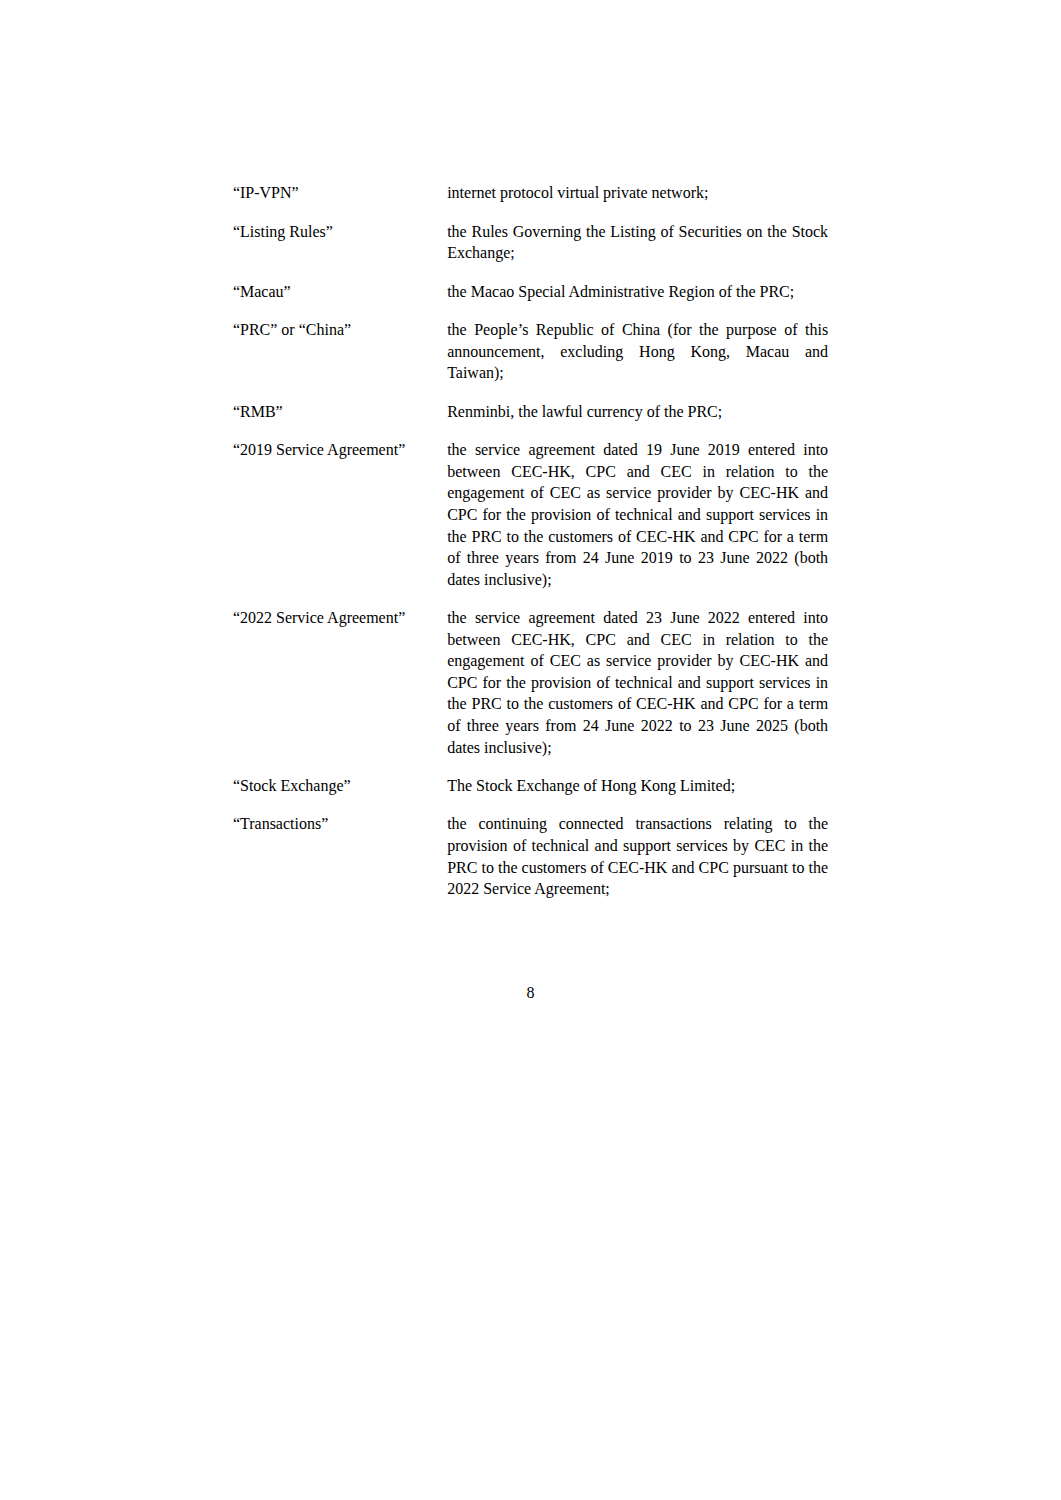| “IP-VPN” | internet protocol virtual private network; |
| “Listing Rules” | the Rules Governing the Listing of Securities on the Stock Exchange; |
| “Macau” | the Macao Special Administrative Region of the PRC; |
| “PRC” or “China” | the People’s Republic of China (for the purpose of this announcement, excluding Hong Kong, Macau and Taiwan); |
| “RMB” | Renminbi, the lawful currency of the PRC; |
| “2019 Service Agreement” | the service agreement dated 19 June 2019 entered into between CEC-HK, CPC and CEC in relation to the engagement of CEC as service provider by CEC-HK and CPC for the provision of technical and support services in the PRC to the customers of CEC-HK and CPC for a term of three years from 24 June 2019 to 23 June 2022 (both dates inclusive); |
| “2022 Service Agreement” | the service agreement dated 23 June 2022 entered into between CEC-HK, CPC and CEC in relation to the engagement of CEC as service provider by CEC-HK and CPC for the provision of technical and support services in the PRC to the customers of CEC-HK and CPC for a term of three years from 24 June 2022 to 23 June 2025 (both dates inclusive); |
| “Stock Exchange” | The Stock Exchange of Hong Kong Limited; |
| “Transactions” | the continuing connected transactions relating to the provision of technical and support services by CEC in the PRC to the customers of CEC-HK and CPC pursuant to the 2022 Service Agreement; |
8